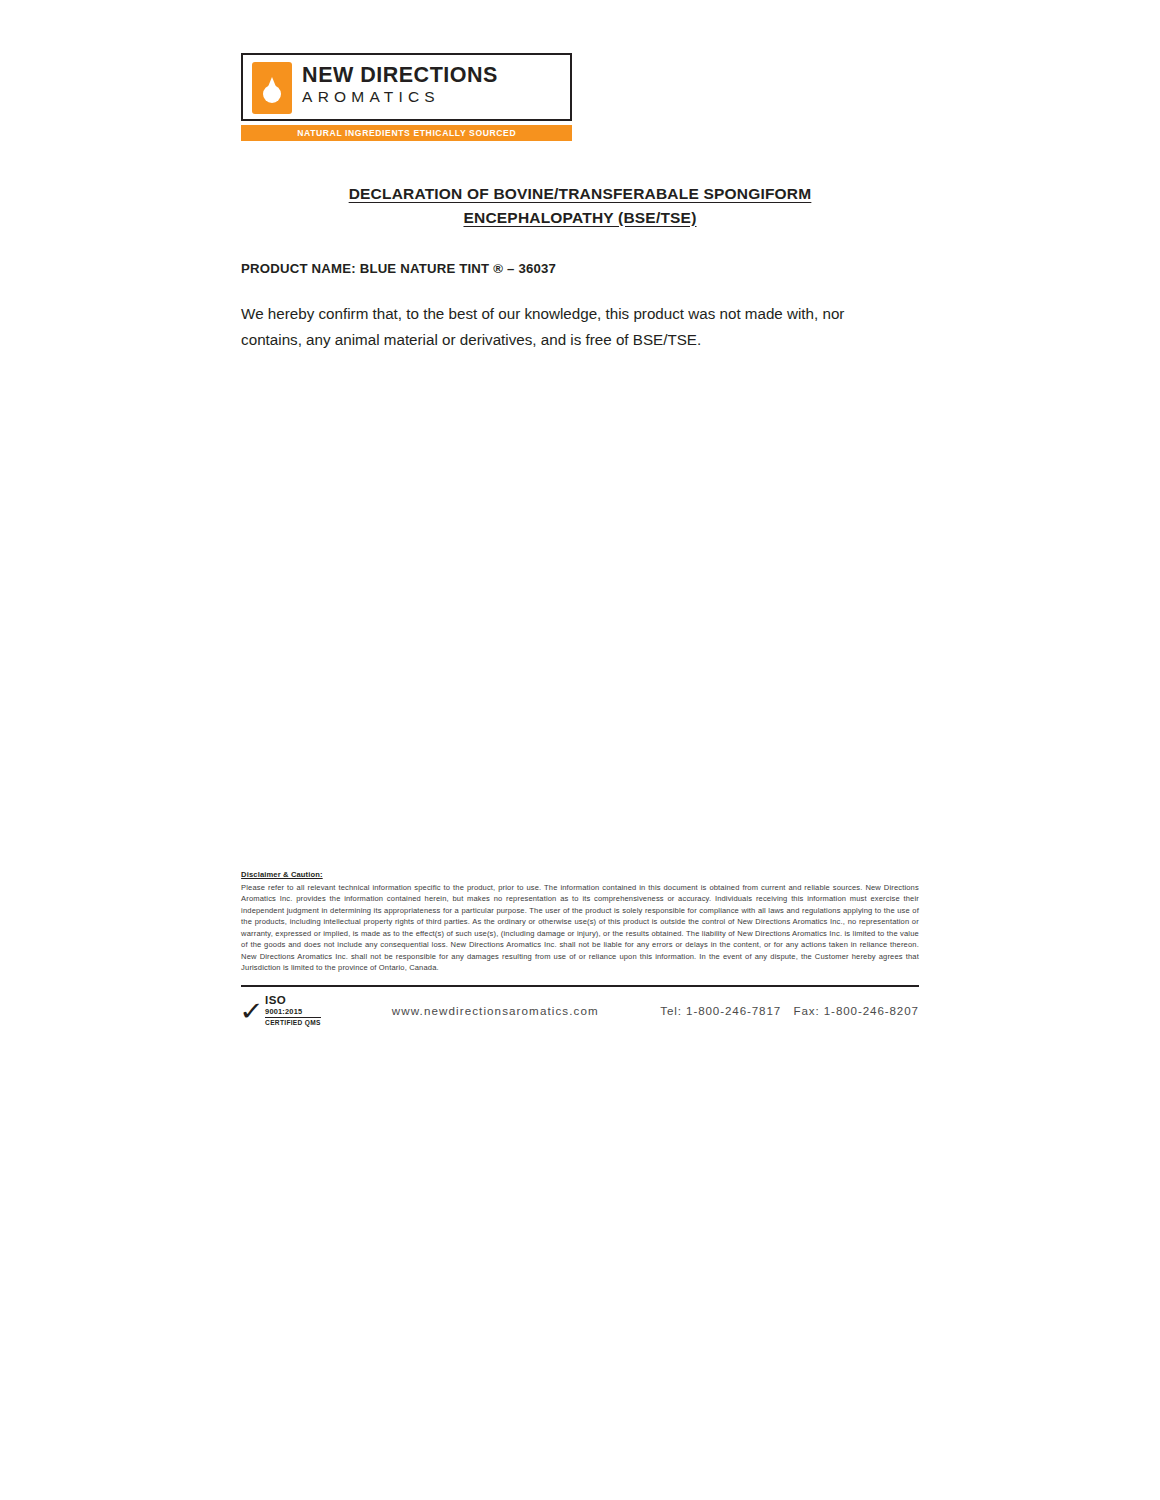NEW DIRECTIONS
AROMATICS
NATURAL INGREDIENTS ETHICALLY SOURCED
DECLARATION OF BOVINE/TRANSFERABALE SPONGIFORM
ENCEPHALOPATHY (BSE/TSE)
PRODUCT NAME: BLUE NATURE TINT ® – 36037
We hereby confirm that, to the best of our knowledge, this product was not made with, nor contains, any animal material or derivatives, and is free of BSE/TSE.
Disclaimer & Caution: Please refer to all relevant technical information specific to the product, prior to use. The information contained in this document is obtained from current and reliable sources. New Directions Aromatics Inc. provides the information contained herein, but makes no representation as to its comprehensiveness or accuracy. Individuals receiving this information must exercise their independent judgment in determining its appropriateness for a particular purpose. The user of the product is solely responsible for compliance with all laws and regulations applying to the use of the products, including intellectual property rights of third parties. As the ordinary or otherwise use(s) of this product is outside the control of New Directions Aromatics Inc., no representation or warranty, expressed or implied, is made as to the effect(s) of such use(s), (including damage or injury), or the results obtained. The liability of New Directions Aromatics Inc. is limited to the value of the goods and does not include any consequential loss. New Directions Aromatics Inc. shall not be liable for any errors or delays in the content, or for any actions taken in reliance thereon. New Directions Aromatics Inc. shall not be responsible for any damages resulting from use of or reliance upon this information. In the event of any dispute, the Customer hereby agrees that Jurisdiction is limited to the province of Ontario, Canada.
✓
ISO 9001:2015 CERTIFIED QMS
www.newdirectionsaromatics.com
Tel: 1-800-246-7817 Fax: 1-800-246-8207